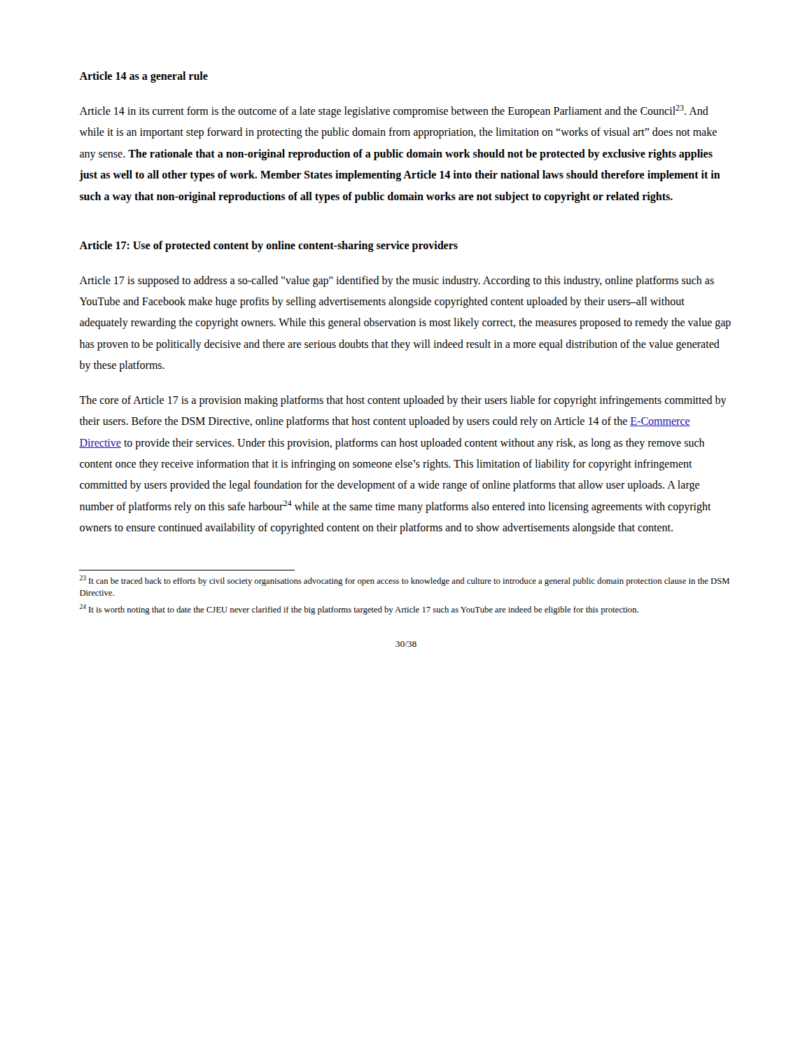Article 14 as a general rule
Article 14 in its current form is the outcome of a late stage legislative compromise between the European Parliament and the Council23. And while it is an important step forward in protecting the public domain from appropriation, the limitation on “works of visual art” does not make any sense. The rationale that a non-original reproduction of a public domain work should not be protected by exclusive rights applies just as well to all other types of work. Member States implementing Article 14 into their national laws should therefore implement it in such a way that non-original reproductions of all types of public domain works are not subject to copyright or related rights.
Article 17: Use of protected content by online content-sharing service providers
Article 17 is supposed to address a so-called "value gap" identified by the music industry. According to this industry, online platforms such as YouTube and Facebook make huge profits by selling advertisements alongside copyrighted content uploaded by their users–all without adequately rewarding the copyright owners. While this general observation is most likely correct, the measures proposed to remedy the value gap has proven to be politically decisive and there are serious doubts that they will indeed result in a more equal distribution of the value generated by these platforms.
The core of Article 17 is a provision making platforms that host content uploaded by their users liable for copyright infringements committed by their users. Before the DSM Directive, online platforms that host content uploaded by users could rely on Article 14 of the E-Commerce Directive to provide their services. Under this provision, platforms can host uploaded content without any risk, as long as they remove such content once they receive information that it is infringing on someone else’s rights. This limitation of liability for copyright infringement committed by users provided the legal foundation for the development of a wide range of online platforms that allow user uploads. A large number of platforms rely on this safe harbour24 while at the same time many platforms also entered into licensing agreements with copyright owners to ensure continued availability of copyrighted content on their platforms and to show advertisements alongside that content.
23 It can be traced back to efforts by civil society organisations advocating for open access to knowledge and culture to introduce a general public domain protection clause in the DSM Directive.
24 It is worth noting that to date the CJEU never clarified if the big platforms targeted by Article 17 such as YouTube are indeed be eligible for this protection.
30/38